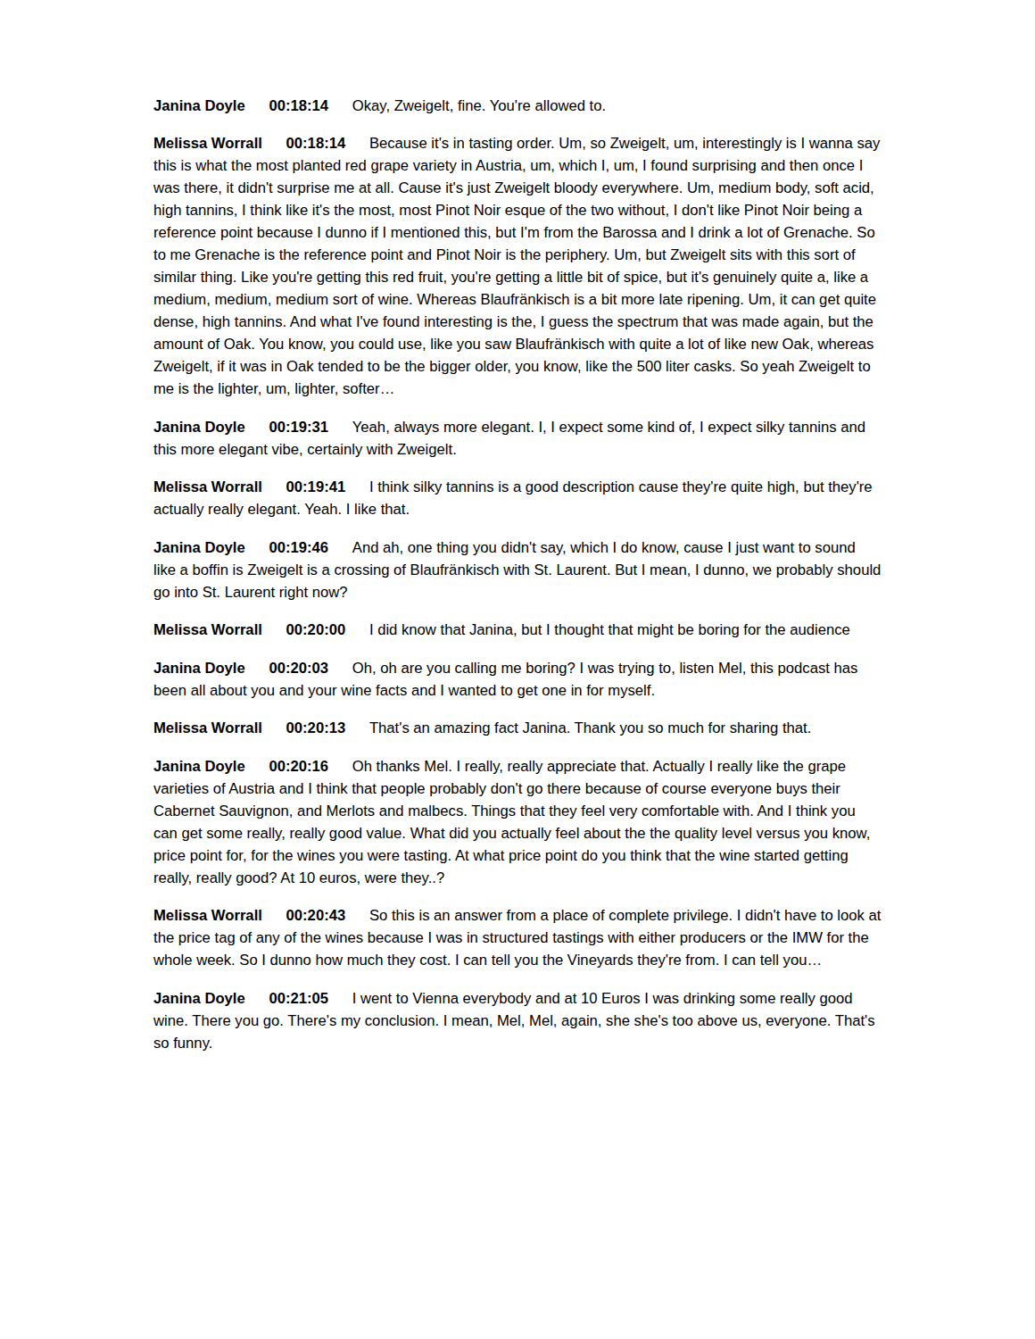Janina Doyle 00:18:14 Okay, Zweigelt, fine. You're allowed to.
Melissa Worrall 00:18:14 Because it's in tasting order. Um, so Zweigelt, um, interestingly is I wanna say this is what the most planted red grape variety in Austria, um, which I, um, I found surprising and then once I was there, it didn't surprise me at all. Cause it's just Zweigelt bloody everywhere. Um, medium body, soft acid, high tannins, I think like it's the most, most Pinot Noir esque of the two without, I don't like Pinot Noir being a reference point because I dunno if I mentioned this, but I'm from the Barossa and I drink a lot of Grenache. So to me Grenache is the reference point and Pinot Noir is the periphery. Um, but Zweigelt sits with this sort of similar thing. Like you're getting this red fruit, you're getting a little bit of spice, but it's genuinely quite a, like a medium, medium, medium sort of wine. Whereas Blaufränkisch is a bit more late ripening. Um, it can get quite dense, high tannins. And what I've found interesting is the, I guess the spectrum that was made again, but the amount of Oak. You know, you could use, like you saw Blaufränkisch with quite a lot of like new Oak, whereas Zweigelt, if it was in Oak tended to be the bigger older, you know, like the 500 liter casks. So yeah Zweigelt to me is the lighter, um, lighter, softer…
Janina Doyle 00:19:31 Yeah, always more elegant. I, I expect some kind of, I expect silky tannins and this more elegant vibe, certainly with Zweigelt.
Melissa Worrall 00:19:41 I think silky tannins is a good description cause they're quite high, but they're actually really elegant. Yeah. I like that.
Janina Doyle 00:19:46 And ah, one thing you didn't say, which I do know, cause I just want to sound like a boffin is Zweigelt is a crossing of Blaufränkisch with St. Laurent. But I mean, I dunno, we probably should go into St. Laurent right now?
Melissa Worrall 00:20:00 I did know that Janina, but I thought that might be boring for the audience
Janina Doyle 00:20:03 Oh, oh are you calling me boring? I was trying to, listen Mel, this podcast has been all about you and your wine facts and I wanted to get one in for myself.
Melissa Worrall 00:20:13 That's an amazing fact Janina. Thank you so much for sharing that.
Janina Doyle 00:20:16 Oh thanks Mel. I really, really appreciate that. Actually I really like the grape varieties of Austria and I think that people probably don't go there because of course everyone buys their Cabernet Sauvignon, and Merlots and malbecs. Things that they feel very comfortable with. And I think you can get some really, really good value. What did you actually feel about the the quality level versus you know, price point for, for the wines you were tasting. At what price point do you think that the wine started getting really, really good? At 10 euros, were they..?
Melissa Worrall 00:20:43 So this is an answer from a place of complete privilege. I didn't have to look at the price tag of any of the wines because I was in structured tastings with either producers or the IMW for the whole week. So I dunno how much they cost. I can tell you the Vineyards they're from. I can tell you…
Janina Doyle 00:21:05 I went to Vienna everybody and at 10 Euros I was drinking some really good wine. There you go. There's my conclusion. I mean, Mel, Mel, again, she she's too above us, everyone. That's so funny.